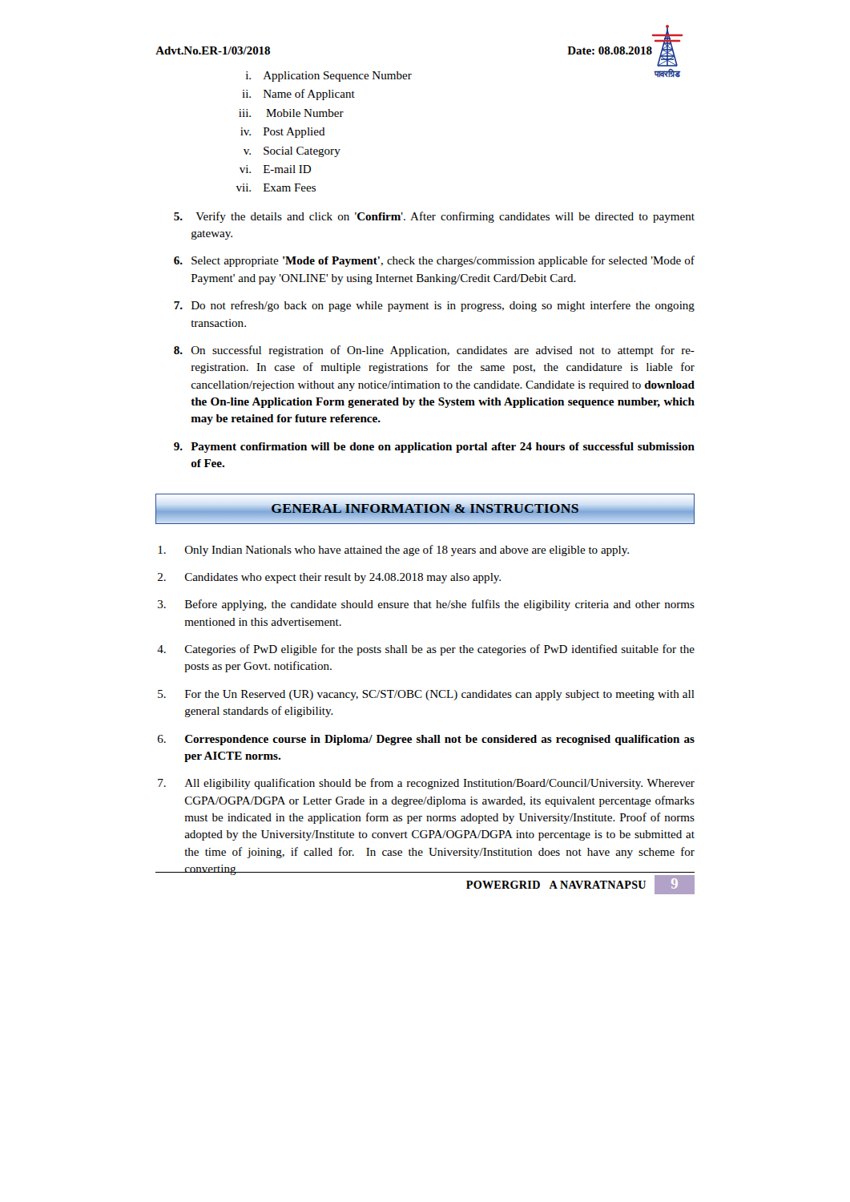पावरग्रिड
Advt.No.ER-1/03/2018
Date: 08.08.2018
i. Application Sequence Number
ii. Name of Applicant
iii. Mobile Number
iv. Post Applied
v. Social Category
vi. E-mail ID
vii. Exam Fees
5.
Verify the details and click on 'Confirm'. After confirming candidates will be directed to payment gateway.
6.
Select appropriate 'Mode of Payment', check the charges/commission applicable for selected 'Mode of Payment' and pay 'ONLINE' by using Internet Banking/Credit Card/Debit Card.
7.
Do not refresh/go back on page while payment is in progress, doing so might interfere the ongoing transaction.
8.
On successful registration of On-line Application, candidates are advised not to attempt for re-registration. In case of multiple registrations for the same post, the candidature is liable for cancellation/rejection without any notice/intimation to the candidate. Candidate is required to download the On-line Application Form generated by the System with Application sequence number, which may be retained for future reference.
9.
Payment confirmation will be done on application portal after 24 hours of successful submission of Fee.
GENERAL INFORMATION & INSTRUCTIONS
1.
Only Indian Nationals who have attained the age of 18 years and above are eligible to apply.
2.
Candidates who expect their result by 24.08.2018 may also apply.
3.
Before applying, the candidate should ensure that he/she fulfils the eligibility criteria and other norms mentioned in this advertisement.
4.
Categories of PwD eligible for the posts shall be as per the categories of PwD identified suitable for the posts as per Govt. notification.
5.
For the Un Reserved (UR) vacancy, SC/ST/OBC (NCL) candidates can apply subject to meeting with all general standards of eligibility.
6.
Correspondence course in Diploma/ Degree shall not be considered as recognised qualification as per AICTE norms.
7.
All eligibility qualification should be from a recognized Institution/Board/Council/University. Wherever CGPA/OGPA/DGPA or Letter Grade in a degree/diploma is awarded, its equivalent percentage ofmarks must be indicated in the application form as per norms adopted by University/Institute. Proof of norms adopted by the University/Institute to convert CGPA/OGPA/DGPA into percentage is to be submitted at the time of joining, if called for. In case the University/Institution does not have any scheme for converting
POWERGRID A NAVRATNAPSU 9